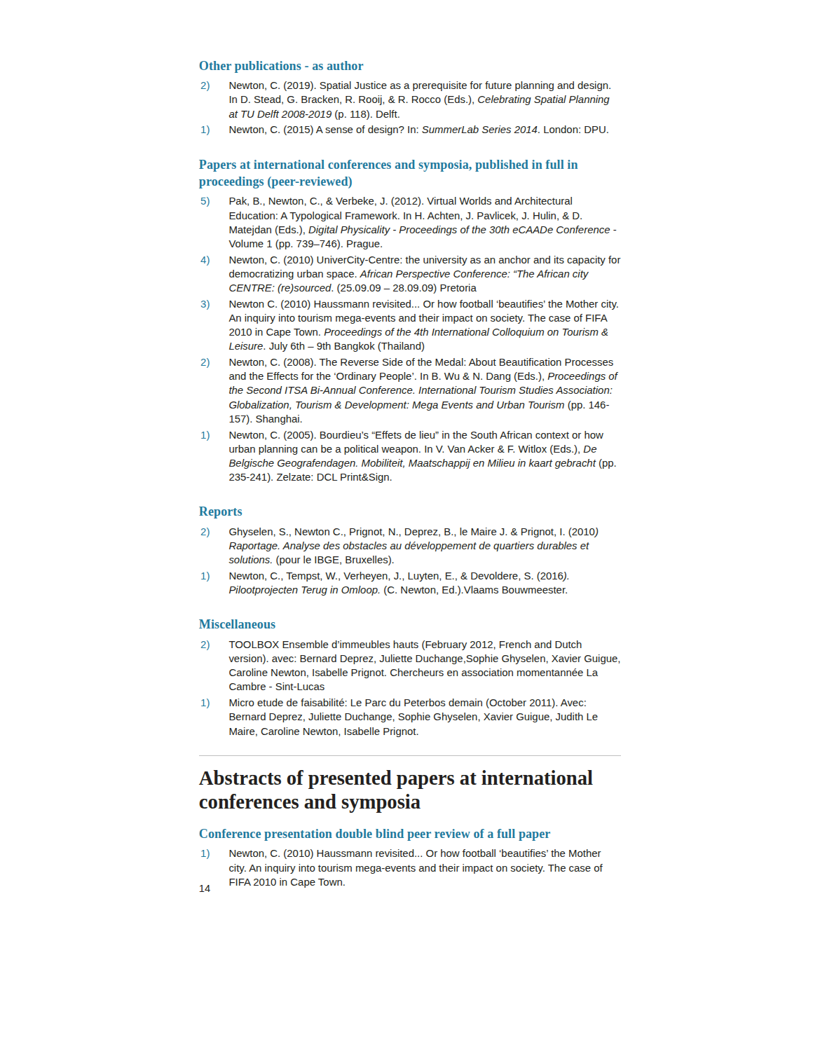Other publications - as author
2) Newton, C. (2019). Spatial Justice as a prerequisite for future planning and design. In D. Stead, G. Bracken, R. Rooij, & R. Rocco (Eds.), Celebrating Spatial Planning at TU Delft 2008-2019 (p. 118). Delft.
1) Newton, C. (2015) A sense of design? In: SummerLab Series 2014. London: DPU.
Papers at international conferences and symposia, published in full in proceedings (peer-reviewed)
5) Pak, B., Newton, C., & Verbeke, J. (2012). Virtual Worlds and Architectural Education: A Typological Framework. In H. Achten, J. Pavlicek, J. Hulin, & D. Matejdan (Eds.), Digital Physicality - Proceedings of the 30th eCAADe Conference - Volume 1 (pp. 739–746). Prague.
4) Newton, C. (2010) UniverCity-Centre: the university as an anchor and its capacity for democratizing urban space. African Perspective Conference: “The African city CENTRE: (re)sourced. (25.09.09 – 28.09.09) Pretoria
3) Newton C. (2010) Haussmann revisited... Or how football ‘beautifies’ the Mother city. An inquiry into tourism mega-events and their impact on society. The case of FIFA 2010 in Cape Town. Proceedings of the 4th International Colloquium on Tourism & Leisure. July 6th – 9th Bangkok (Thailand)
2) Newton, C. (2008). The Reverse Side of the Medal: About Beautification Processes and the Effects for the ‘Ordinary People’. In B. Wu & N. Dang (Eds.), Proceedings of the Second ITSA Bi-Annual Conference. International Tourism Studies Association: Globalization, Tourism & Development: Mega Events and Urban Tourism (pp. 146-157). Shanghai.
1) Newton, C. (2005). Bourdieu’s “Effets de lieu” in the South African context or how urban planning can be a political weapon. In V. Van Acker & F. Witlox (Eds.), De Belgische Geografendagen. Mobiliteit, Maatschappij en Milieu in kaart gebracht (pp. 235-241). Zelzate: DCL Print&Sign.
Reports
2) Ghyselen, S., Newton C., Prignot, N., Deprez, B., le Maire J. & Prignot, I. (2010) Raportage. Analyse des obstacles au développement de quartiers durables et solutions. (pour le IBGE, Bruxelles).
1) Newton, C., Tempst, W., Verheyen, J., Luyten, E., & Devoldere, S. (2016). Pilootprojecten Terug in Omloop. (C. Newton, Ed.).Vlaams Bouwmeester.
Miscellaneous
2) TOOLBOX Ensemble d’immeubles hauts (February 2012, French and Dutch version). avec: Bernard Deprez, Juliette Duchange,Sophie Ghyselen, Xavier Guigue, Caroline Newton, Isabelle Prignot. Chercheurs en association momentannée La Cambre - Sint-Lucas
1) Micro etude de faisabilité: Le Parc du Peterbos demain (October 2011). Avec: Bernard Deprez, Juliette Duchange, Sophie Ghyselen, Xavier Guigue, Judith Le Maire, Caroline Newton, Isabelle Prignot.
Abstracts of presented papers at international conferences and symposia
Conference presentation double blind peer review of a full paper
1) Newton, C. (2010) Haussmann revisited... Or how football ‘beautifies’ the Mother city. An inquiry into tourism mega-events and their impact on society. The case of FIFA 2010 in Cape Town.
14